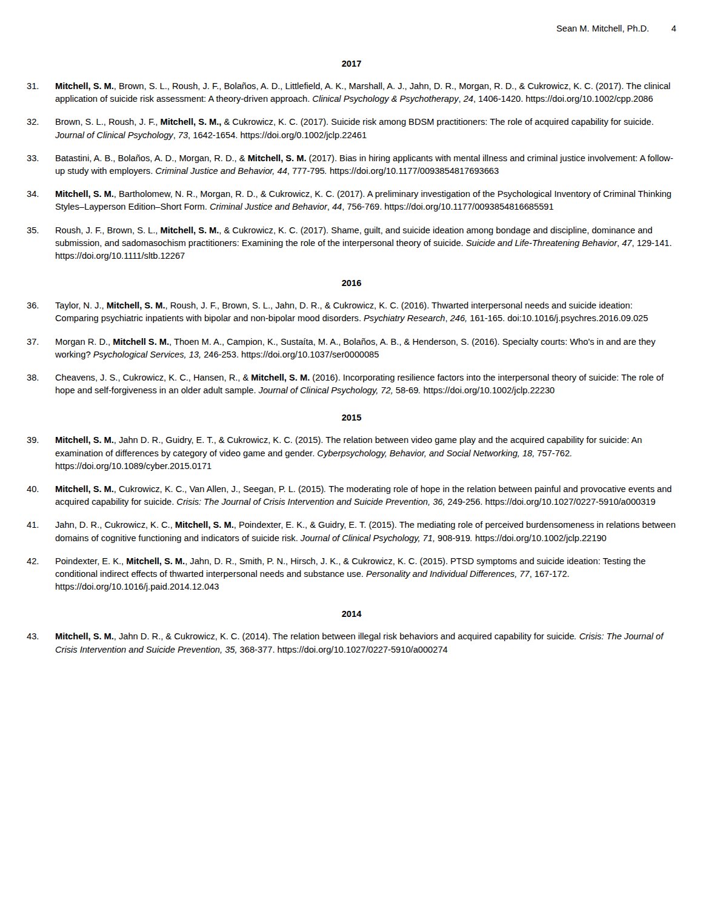Sean M. Mitchell, Ph.D. 4
2017
31. Mitchell, S. M., Brown, S. L., Roush, J. F., Bolaños, A. D., Littlefield, A. K., Marshall, A. J., Jahn, D. R., Morgan, R. D., & Cukrowicz, K. C. (2017). The clinical application of suicide risk assessment: A theory-driven approach. Clinical Psychology & Psychotherapy, 24, 1406-1420. https://doi.org/10.1002/cpp.2086
32. Brown, S. L., Roush, J. F., Mitchell, S. M., & Cukrowicz, K. C. (2017). Suicide risk among BDSM practitioners: The role of acquired capability for suicide. Journal of Clinical Psychology, 73, 1642-1654. https://doi.org/0.1002/jclp.22461
33. Batastini, A. B., Bolaños, A. D., Morgan, R. D., & Mitchell, S. M. (2017). Bias in hiring applicants with mental illness and criminal justice involvement: A follow-up study with employers. Criminal Justice and Behavior, 44, 777-795. https://doi.org/10.1177/0093854817693663
34. Mitchell, S. M., Bartholomew, N. R., Morgan, R. D., & Cukrowicz, K. C. (2017). A preliminary investigation of the Psychological Inventory of Criminal Thinking Styles–Layperson Edition–Short Form. Criminal Justice and Behavior, 44, 756-769. https://doi.org/10.1177/0093854816685591
35. Roush, J. F., Brown, S. L., Mitchell, S. M., & Cukrowicz, K. C. (2017). Shame, guilt, and suicide ideation among bondage and discipline, dominance and submission, and sadomasochism practitioners: Examining the role of the interpersonal theory of suicide. Suicide and Life-Threatening Behavior, 47, 129-141. https://doi.org/10.1111/sltb.12267
2016
36. Taylor, N. J., Mitchell, S. M., Roush, J. F., Brown, S. L., Jahn, D. R., & Cukrowicz, K. C. (2016). Thwarted interpersonal needs and suicide ideation: Comparing psychiatric inpatients with bipolar and non-bipolar mood disorders. Psychiatry Research, 246, 161-165. doi:10.1016/j.psychres.2016.09.025
37. Morgan R. D., Mitchell S. M., Thoen M. A., Campion, K., Sustaíta, M. A., Bolaños, A. B., & Henderson, S. (2016). Specialty courts: Who's in and are they working? Psychological Services, 13, 246-253. https://doi.org/10.1037/ser0000085
38. Cheavens, J. S., Cukrowicz, K. C., Hansen, R., & Mitchell, S. M. (2016). Incorporating resilience factors into the interpersonal theory of suicide: The role of hope and self-forgiveness in an older adult sample. Journal of Clinical Psychology, 72, 58-69. https://doi.org/10.1002/jclp.22230
2015
39. Mitchell, S. M., Jahn D. R., Guidry, E. T., & Cukrowicz, K. C. (2015). The relation between video game play and the acquired capability for suicide: An examination of differences by category of video game and gender. Cyberpsychology, Behavior, and Social Networking, 18, 757-762. https://doi.org/10.1089/cyber.2015.0171
40. Mitchell, S. M., Cukrowicz, K. C., Van Allen, J., Seegan, P. L. (2015). The moderating role of hope in the relation between painful and provocative events and acquired capability for suicide. Crisis: The Journal of Crisis Intervention and Suicide Prevention, 36, 249-256. https://doi.org/10.1027/0227-5910/a000319
41. Jahn, D. R., Cukrowicz, K. C., Mitchell, S. M., Poindexter, E. K., & Guidry, E. T. (2015). The mediating role of perceived burdensomeness in relations between domains of cognitive functioning and indicators of suicide risk. Journal of Clinical Psychology, 71, 908-919. https://doi.org/10.1002/jclp.22190
42. Poindexter, E. K., Mitchell, S. M., Jahn, D. R., Smith, P. N., Hirsch, J. K., & Cukrowicz, K. C. (2015). PTSD symptoms and suicide ideation: Testing the conditional indirect effects of thwarted interpersonal needs and substance use. Personality and Individual Differences, 77, 167-172. https://doi.org/10.1016/j.paid.2014.12.043
2014
43. Mitchell, S. M., Jahn D. R., & Cukrowicz, K. C. (2014). The relation between illegal risk behaviors and acquired capability for suicide. Crisis: The Journal of Crisis Intervention and Suicide Prevention, 35, 368-377. https://doi.org/10.1027/0227-5910/a000274